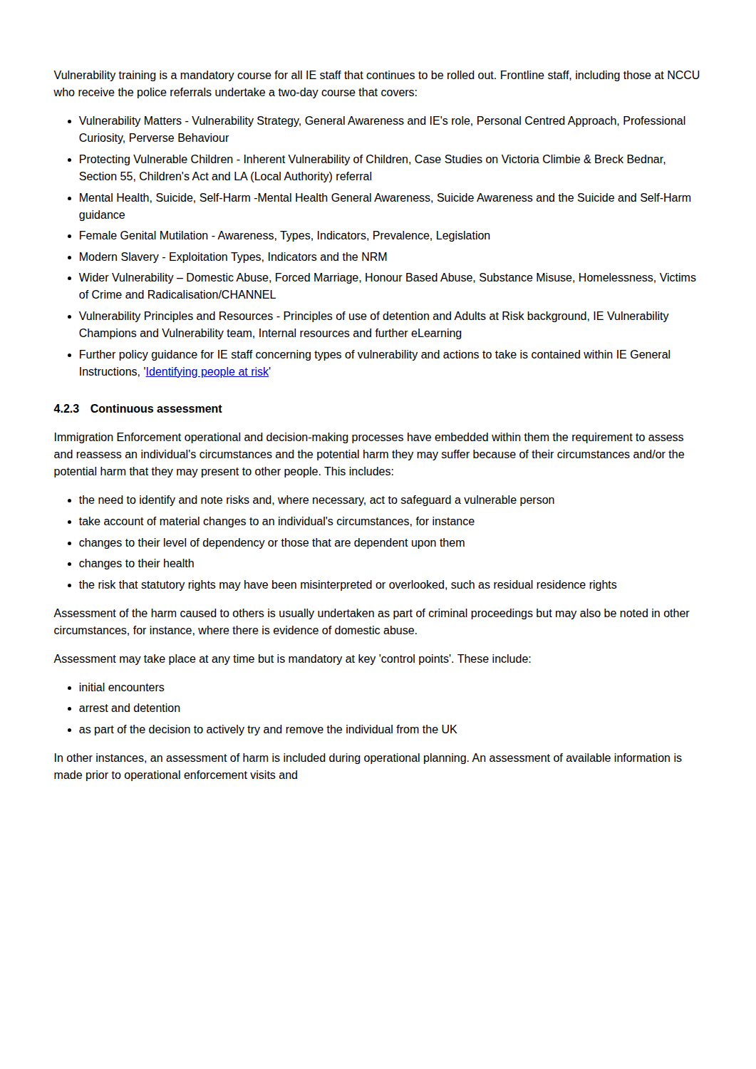Vulnerability training is a mandatory course for all IE staff that continues to be rolled out. Frontline staff, including those at NCCU who receive the police referrals undertake a two-day course that covers:
Vulnerability Matters - Vulnerability Strategy, General Awareness and IE's role, Personal Centred Approach, Professional Curiosity, Perverse Behaviour
Protecting Vulnerable Children - Inherent Vulnerability of Children, Case Studies on Victoria Climbie & Breck Bednar, Section 55, Children's Act and LA (Local Authority) referral
Mental Health, Suicide, Self-Harm -Mental Health General Awareness, Suicide Awareness and the Suicide and Self-Harm guidance
Female Genital Mutilation - Awareness, Types, Indicators, Prevalence, Legislation
Modern Slavery - Exploitation Types, Indicators and the NRM
Wider Vulnerability – Domestic Abuse, Forced Marriage, Honour Based Abuse, Substance Misuse, Homelessness, Victims of Crime and Radicalisation/CHANNEL
Vulnerability Principles and Resources - Principles of use of detention and Adults at Risk background, IE Vulnerability Champions and Vulnerability team, Internal resources and further eLearning
Further policy guidance for IE staff concerning types of vulnerability and actions to take is contained within IE General Instructions, 'Identifying people at risk'
4.2.3 Continuous assessment
Immigration Enforcement operational and decision-making processes have embedded within them the requirement to assess and reassess an individual's circumstances and the potential harm they may suffer because of their circumstances and/or the potential harm that they may present to other people. This includes:
the need to identify and note risks and, where necessary, act to safeguard a vulnerable person
take account of material changes to an individual's circumstances, for instance
changes to their level of dependency or those that are dependent upon them
changes to their health
the risk that statutory rights may have been misinterpreted or overlooked, such as residual residence rights
Assessment of the harm caused to others is usually undertaken as part of criminal proceedings but may also be noted in other circumstances, for instance, where there is evidence of domestic abuse.
Assessment may take place at any time but is mandatory at key 'control points'. These include:
initial encounters
arrest and detention
as part of the decision to actively try and remove the individual from the UK
In other instances, an assessment of harm is included during operational planning. An assessment of available information is made prior to operational enforcement visits and